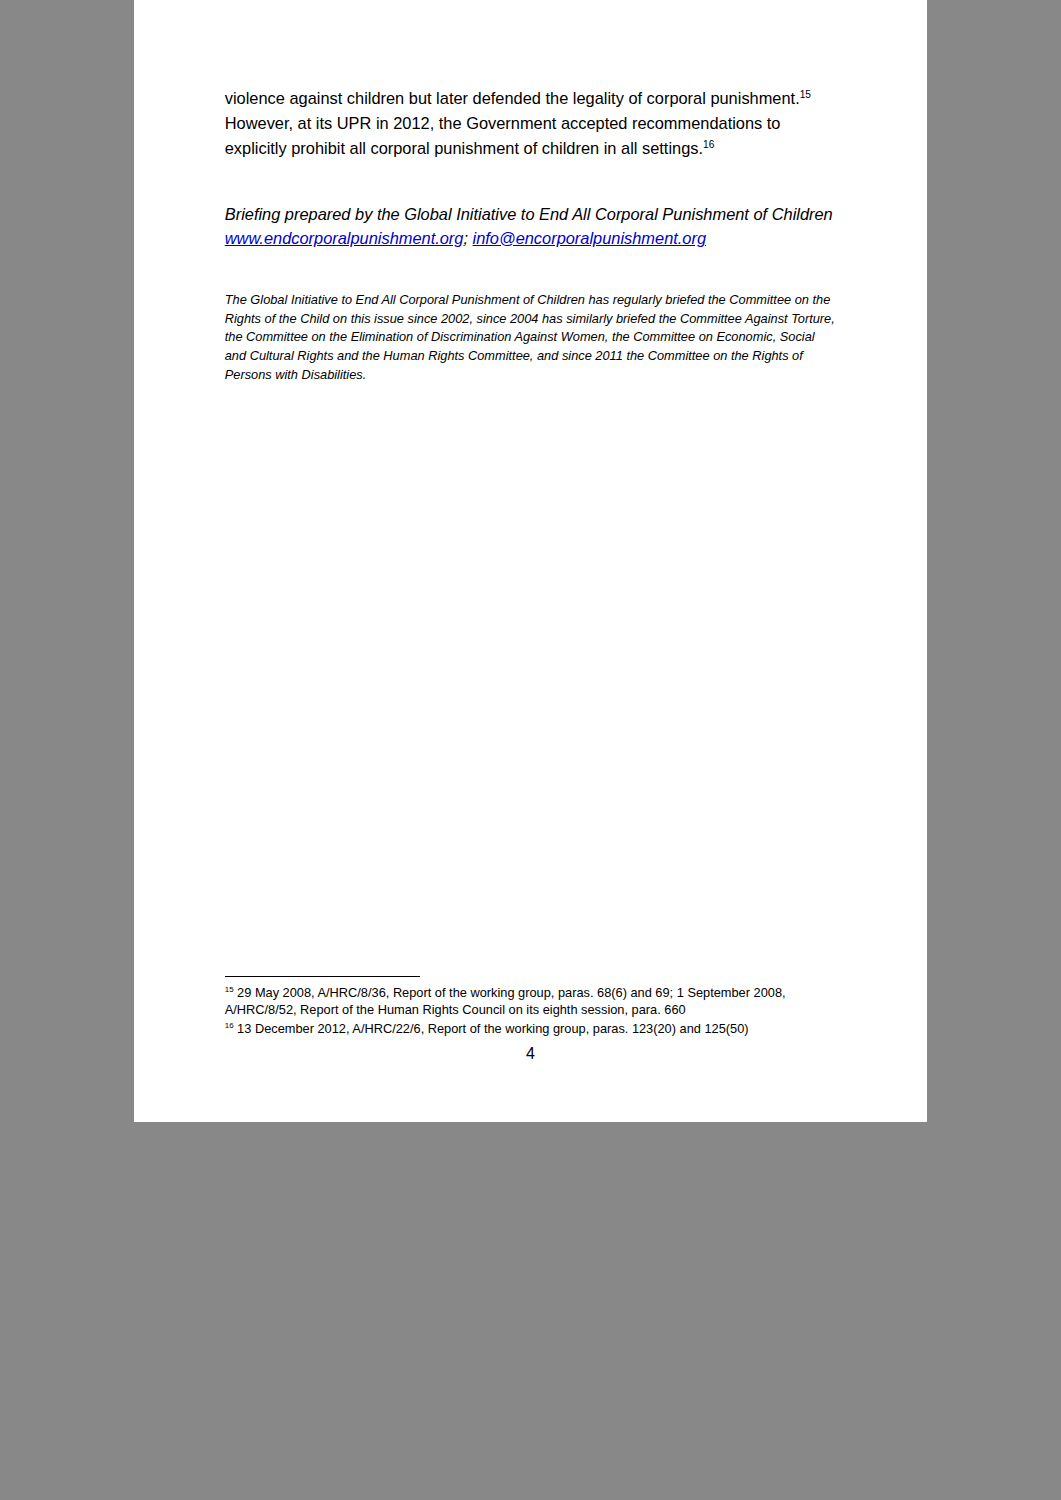violence against children but later defended the legality of corporal punishment.15 However, at its UPR in 2012, the Government accepted recommendations to explicitly prohibit all corporal punishment of children in all settings.16
Briefing prepared by the Global Initiative to End All Corporal Punishment of Children
www.endcorporalpunishment.org; info@encorporalpunishment.org
The Global Initiative to End All Corporal Punishment of Children has regularly briefed the Committee on the Rights of the Child on this issue since 2002, since 2004 has similarly briefed the Committee Against Torture, the Committee on the Elimination of Discrimination Against Women, the Committee on Economic, Social and Cultural Rights and the Human Rights Committee, and since 2011 the Committee on the Rights of Persons with Disabilities.
15 29 May 2008, A/HRC/8/36, Report of the working group, paras. 68(6) and 69; 1 September 2008, A/HRC/8/52, Report of the Human Rights Council on its eighth session, para. 660
16 13 December 2012, A/HRC/22/6, Report of the working group, paras. 123(20) and 125(50)
4